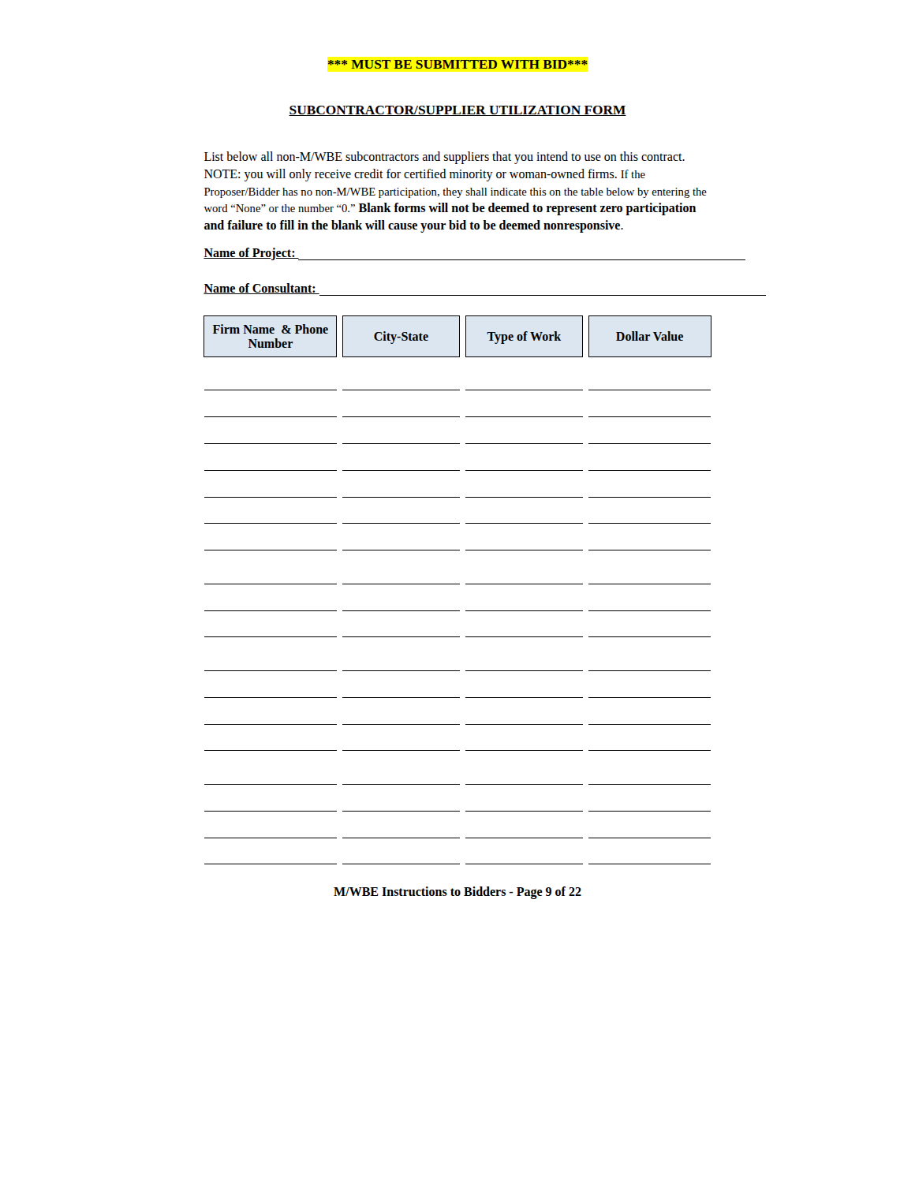*** MUST BE SUBMITTED WITH BID***
SUBCONTRACTOR/SUPPLIER UTILIZATION FORM
List below all non-M/WBE subcontractors and suppliers that you intend to use on this contract. NOTE: you will only receive credit for certified minority or woman-owned firms. If the Proposer/Bidder has no non-M/WBE participation, they shall indicate this on the table below by entering the word “None” or the number “0.” Blank forms will not be deemed to represent zero participation and failure to fill in the blank will cause your bid to be deemed nonresponsive.
Name of Project:
Name of Consultant:
| Firm Name & Phone Number | | City-State | | Type of Work | | Dollar Value |
| --- | --- | --- | --- | --- | --- | --- |
M/WBE Instructions to Bidders - Page 9 of 22